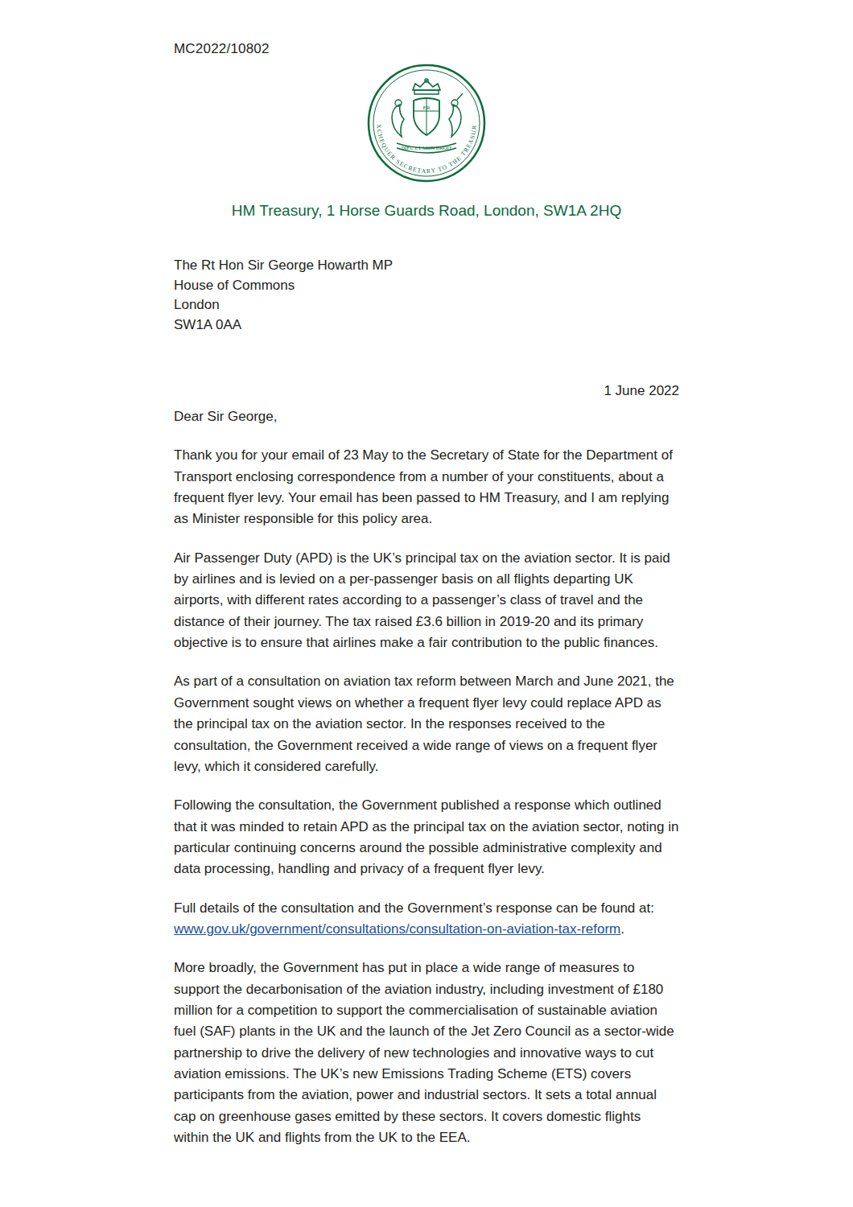MC2022/10802
ER DIEU ET MON DROIT EXCHEQUER SECRETARY TO THE TREASURY
HM Treasury, 1 Horse Guards Road, London, SW1A 2HQ
The Rt Hon Sir George Howarth MP
House of Commons
London
SW1A 0AA
1 June 2022
Dear Sir George,
Thank you for your email of 23 May to the Secretary of State for the Department of Transport enclosing correspondence from a number of your constituents, about a frequent flyer levy. Your email has been passed to HM Treasury, and I am replying as Minister responsible for this policy area.
Air Passenger Duty (APD) is the UK’s principal tax on the aviation sector. It is paid by airlines and is levied on a per-passenger basis on all flights departing UK airports, with different rates according to a passenger’s class of travel and the distance of their journey. The tax raised £3.6 billion in 2019-20 and its primary objective is to ensure that airlines make a fair contribution to the public finances.
As part of a consultation on aviation tax reform between March and June 2021, the Government sought views on whether a frequent flyer levy could replace APD as the principal tax on the aviation sector. In the responses received to the consultation, the Government received a wide range of views on a frequent flyer levy, which it considered carefully.
Following the consultation, the Government published a response which outlined that it was minded to retain APD as the principal tax on the aviation sector, noting in particular continuing concerns around the possible administrative complexity and data processing, handling and privacy of a frequent flyer levy.
Full details of the consultation and the Government’s response can be found at:
www.gov.uk/government/consultations/consultation-on-aviation-tax-reform.
More broadly, the Government has put in place a wide range of measures to support the decarbonisation of the aviation industry, including investment of £180 million for a competition to support the commercialisation of sustainable aviation fuel (SAF) plants in the UK and the launch of the Jet Zero Council as a sector-wide partnership to drive the delivery of new technologies and innovative ways to cut aviation emissions. The UK’s new Emissions Trading Scheme (ETS) covers participants from the aviation, power and industrial sectors. It sets a total annual cap on greenhouse gases emitted by these sectors. It covers domestic flights within the UK and flights from the UK to the EEA.